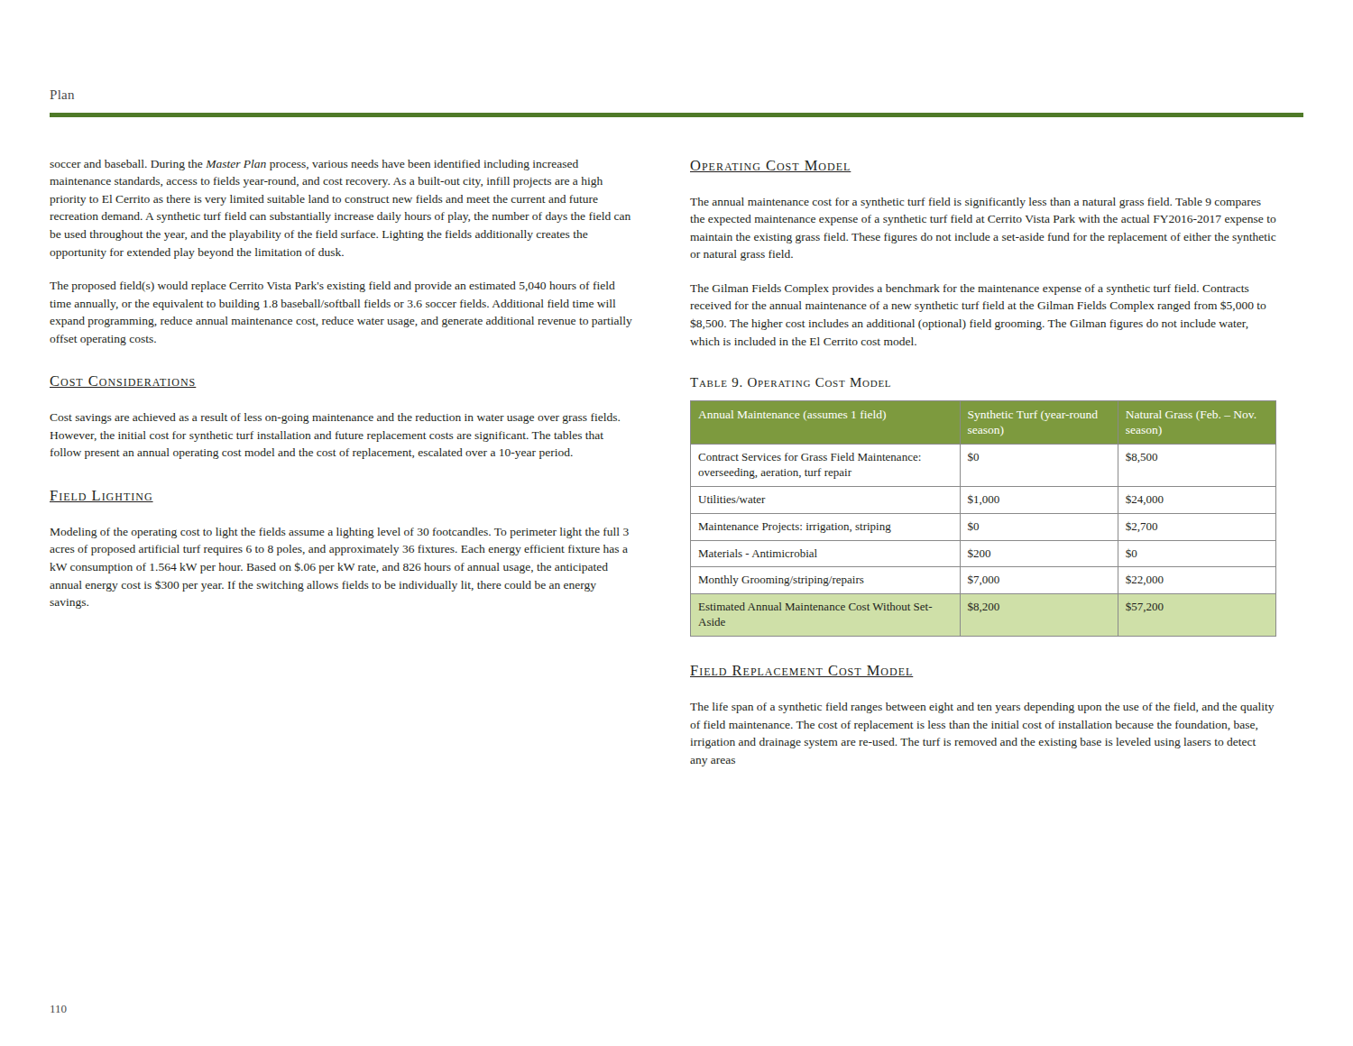Plan
soccer and baseball. During the Master Plan process, various needs have been identified including increased maintenance standards, access to fields year-round, and cost recovery. As a built-out city, infill projects are a high priority to El Cerrito as there is very limited suitable land to construct new fields and meet the current and future recreation demand. A synthetic turf field can substantially increase daily hours of play, the number of days the field can be used throughout the year, and the playability of the field surface. Lighting the fields additionally creates the opportunity for extended play beyond the limitation of dusk.
The proposed field(s) would replace Cerrito Vista Park's existing field and provide an estimated 5,040 hours of field time annually, or the equivalent to building 1.8 baseball/softball fields or 3.6 soccer fields. Additional field time will expand programming, reduce annual maintenance cost, reduce water usage, and generate additional revenue to partially offset operating costs.
Cost Considerations
Cost savings are achieved as a result of less on-going maintenance and the reduction in water usage over grass fields. However, the initial cost for synthetic turf installation and future replacement costs are significant. The tables that follow present an annual operating cost model and the cost of replacement, escalated over a 10-year period.
Field Lighting
Modeling of the operating cost to light the fields assume a lighting level of 30 footcandles. To perimeter light the full 3 acres of proposed artificial turf requires 6 to 8 poles, and approximately 36 fixtures. Each energy efficient fixture has a kW consumption of 1.564 kW per hour. Based on $.06 per kW rate, and 826 hours of annual usage, the anticipated annual energy cost is $300 per year. If the switching allows fields to be individually lit, there could be an energy savings.
Operating Cost Model
The annual maintenance cost for a synthetic turf field is significantly less than a natural grass field. Table 9 compares the expected maintenance expense of a synthetic turf field at Cerrito Vista Park with the actual FY2016-2017 expense to maintain the existing grass field. These figures do not include a set-aside fund for the replacement of either the synthetic or natural grass field.
The Gilman Fields Complex provides a benchmark for the maintenance expense of a synthetic turf field. Contracts received for the annual maintenance of a new synthetic turf field at the Gilman Fields Complex ranged from $5,000 to $8,500. The higher cost includes an additional (optional) field grooming. The Gilman figures do not include water, which is included in the El Cerrito cost model.
Table 9. Operating Cost Model
| Annual Maintenance (assumes 1 field) | Synthetic Turf (year-round season) | Natural Grass (Feb. – Nov. season) |
| --- | --- | --- |
| Contract Services for Grass Field Maintenance: overseeding, aeration, turf repair | $0 | $8,500 |
| Utilities/water | $1,000 | $24,000 |
| Maintenance Projects: irrigation, striping | $0 | $2,700 |
| Materials - Antimicrobial | $200 | $0 |
| Monthly Grooming/striping/repairs | $7,000 | $22,000 |
| Estimated Annual Maintenance Cost Without Set-Aside | $8,200 | $57,200 |
Field Replacement Cost Model
The life span of a synthetic field ranges between eight and ten years depending upon the use of the field, and the quality of field maintenance. The cost of replacement is less than the initial cost of installation because the foundation, base, irrigation and drainage system are re-used. The turf is removed and the existing base is leveled using lasers to detect any areas
110